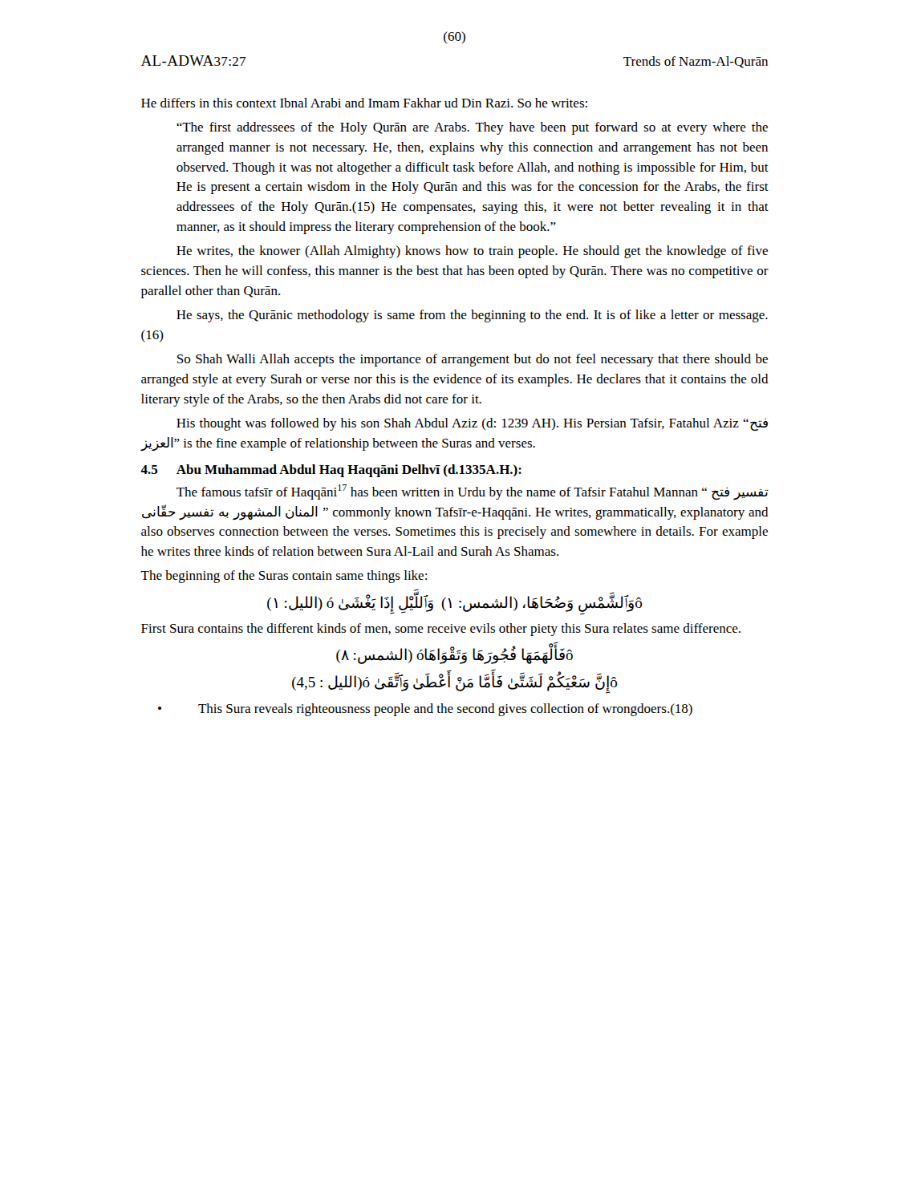(60)
AL-ADWA37:27
Trends of Nazm-Al-Qurān
He differs in this context Ibnal Arabi and Imam Fakhar ud Din Razi. So he writes:
“The first addressees of the Holy Qurān are Arabs. They have been put forward so at every where the arranged manner is not necessary. He, then, explains why this connection and arrangement has not been observed. Though it was not altogether a difficult task before Allah, and nothing is impossible for Him, but He is present a certain wisdom in the Holy Qurān and this was for the concession for the Arabs, the first addressees of the Holy Qurān.(15) He compensates, saying this, it were not better revealing it in that manner, as it should impress the literary comprehension of the book.”
He writes, the knower (Allah Almighty) knows how to train people. He should get the knowledge of five sciences. Then he will confess, this manner is the best that has been opted by Qurān. There was no competitive or parallel other than Qurān.
He says, the Qurānic methodology is same from the beginning to the end. It is of like a letter or message. (16)
So Shah Walli Allah accepts the importance of arrangement but do not feel necessary that there should be arranged style at every Surah or verse nor this is the evidence of its examples. He declares that it contains the old literary style of the Arabs, so the then Arabs did not care for it.
His thought was followed by his son Shah Abdul Aziz (d: 1239 AH). His Persian Tafsir, Fatahul Aziz “فتح العزیز” is the fine example of relationship between the Suras and verses.
4.5 Abu Muhammad Abdul Haq Haqqāni Delhvī (d.1335A.H.):
The famous tafsīr of Haqqāni17 has been written in Urdu by the name of Tafsir Fatahul Mannan “ تفسیر فتح المنان المشهور به تفسیر حقّانی ” commonly known Tafsīr-e-Haqqāni. He writes, grammatically, explanatory and also observes connection between the verses. Sometimes this is precisely and somewhere in details. For example he writes three kinds of relation between Sura Al-Lail and Surah As Shamas.
The beginning of the Suras contain same things like:
ôوَٱلشَّمْسِ وَضُحَاهَا، (الشمس: ١) وَٱللَّيْلِ إِذَا يَغْشَىٰ ó (الليل: ١)
First Sura contains the different kinds of men, some receive evils other piety this Sura relates same difference.
ôفَأَلْهَمَهَا فُجُورَهَا وَتَقْوَاهَاó (الشمس: ٨)
ôإِنَّ سَعْيَكُمْ لَشَتَّىٰ فَأَمَّا مَنْ أَعْطَىٰ وَٱتَّقَىٰ ó(الليل : 4,5)
This Sura reveals righteousness people and the second gives collection of wrongdoers.(18)